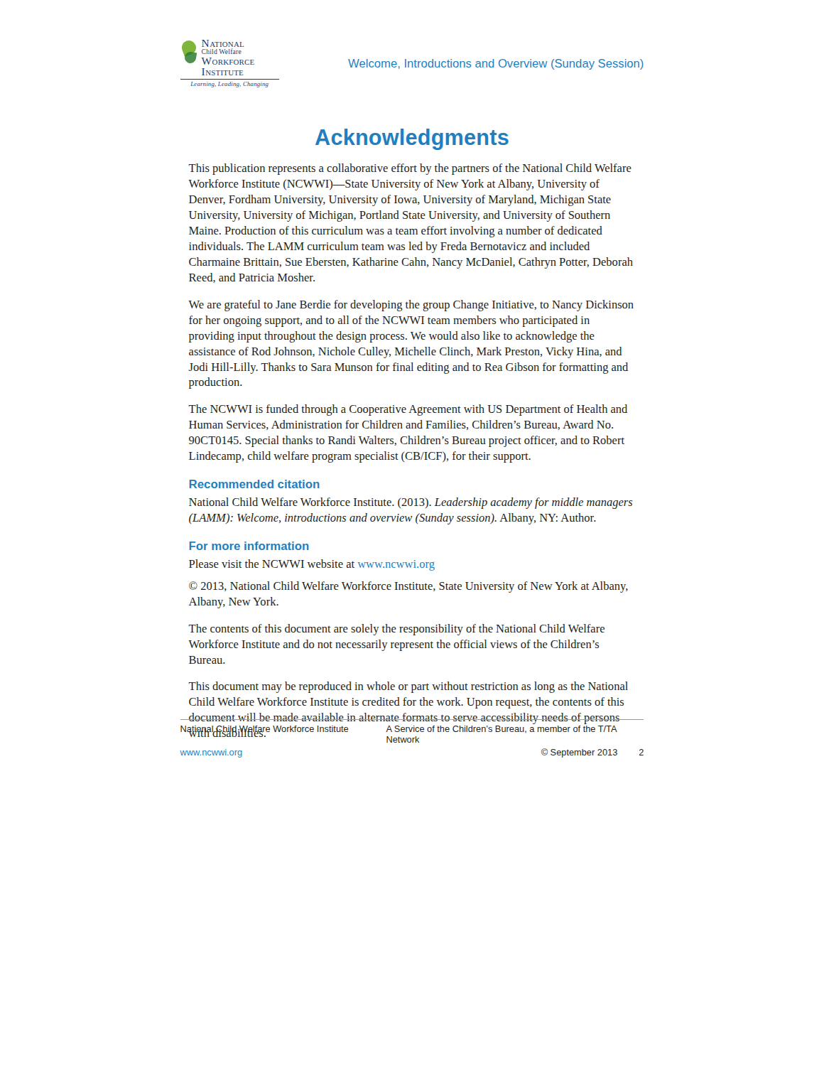NATIONAL
Child Welfare
WORKFORCE
INSTITUTE
Learning, Leading, Changing
Welcome, Introductions and Overview (Sunday Session)
Acknowledgments
This publication represents a collaborative effort by the partners of the National Child Welfare Workforce Institute (NCWWI)—State University of New York at Albany, University of Denver, Fordham University, University of Iowa, University of Maryland, Michigan State University, University of Michigan, Portland State University, and University of Southern Maine. Production of this curriculum was a team effort involving a number of dedicated individuals. The LAMM curriculum team was led by Freda Bernotavicz and included Charmaine Brittain, Sue Ebersten, Katharine Cahn, Nancy McDaniel, Cathryn Potter, Deborah Reed, and Patricia Mosher.
We are grateful to Jane Berdie for developing the group Change Initiative, to Nancy Dickinson for her ongoing support, and to all of the NCWWI team members who participated in providing input throughout the design process. We would also like to acknowledge the assistance of Rod Johnson, Nichole Culley, Michelle Clinch, Mark Preston, Vicky Hina, and Jodi Hill-Lilly. Thanks to Sara Munson for final editing and to Rea Gibson for formatting and production.
The NCWWI is funded through a Cooperative Agreement with US Department of Health and Human Services, Administration for Children and Families, Children’s Bureau, Award No. 90CT0145. Special thanks to Randi Walters, Children’s Bureau project officer, and to Robert Lindecamp, child welfare program specialist (CB/ICF), for their support.
Recommended citation
National Child Welfare Workforce Institute. (2013). Leadership academy for middle managers (LAMM): Welcome, introductions and overview (Sunday session). Albany, NY: Author.
For more information
Please visit the NCWWI website at www.ncwwi.org
© 2013, National Child Welfare Workforce Institute, State University of New York at Albany, Albany, New York.
The contents of this document are solely the responsibility of the National Child Welfare Workforce Institute and do not necessarily represent the official views of the Children’s Bureau.
This document may be reproduced in whole or part without restriction as long as the National Child Welfare Workforce Institute is credited for the work. Upon request, the contents of this document will be made available in alternate formats to serve accessibility needs of persons with disabilities.
National Child Welfare Workforce Institute
A Service of the Children’s Bureau, a member of the T/TA Network
www.ncwwi.org
© September 2013 2